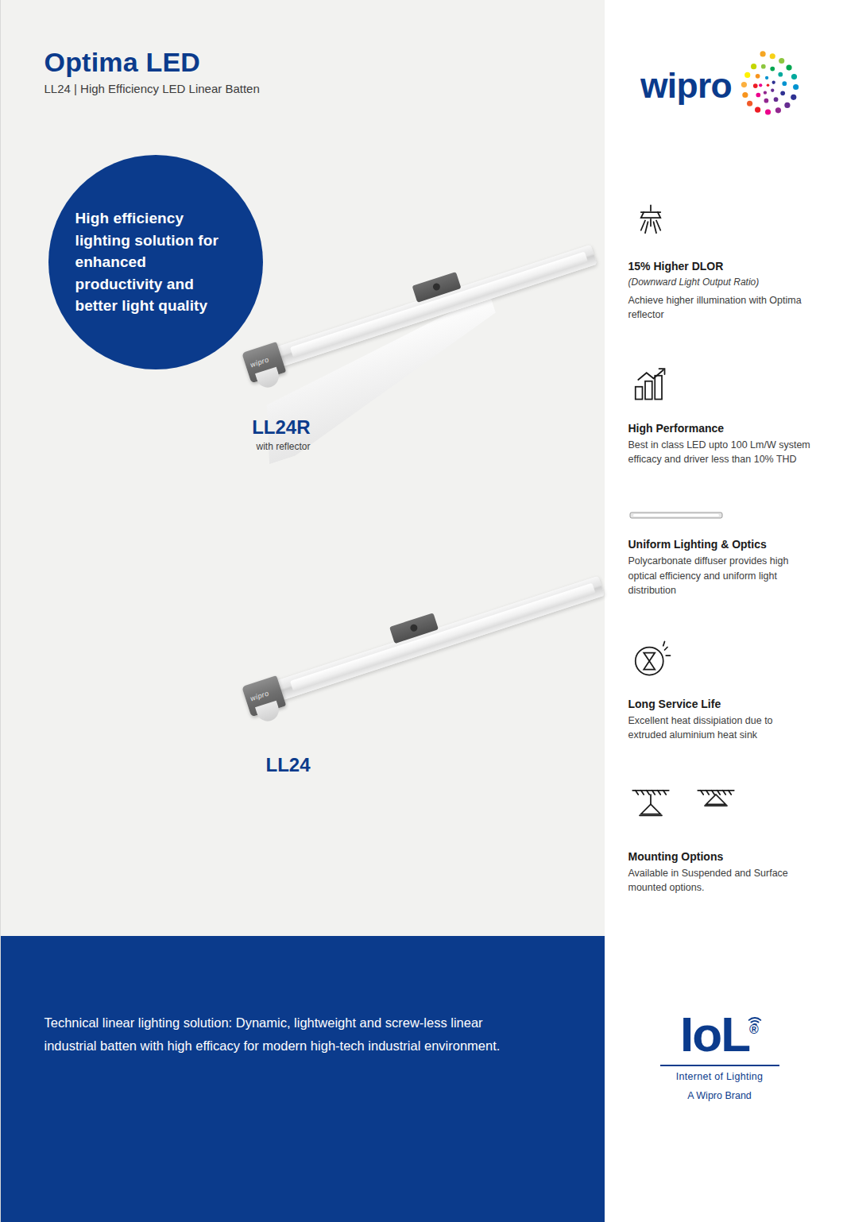Optima LED
LL24 | High Efficiency LED Linear Batten
High efficiency lighting solution for enhanced productivity and better light quality
LL24R
with reflector
LL24
wipro
wipro
wipro
15% Higher DLOR
(Downward Light Output Ratio)
Achieve higher illumination with Optima reflector
High Performance
Best in class LED upto 100 Lm/W system efficacy and driver less than 10% THD
Uniform Lighting & Optics
Polycarbonate diffuser provides high optical efficiency and uniform light distribution
Long Service Life
Excellent heat dissipiation due to extruded aluminium heat sink
Mounting Options
Available in Suspended and Surface mounted options.
Technical linear lighting solution: Dynamic, lightweight and screw-less linear industrial batten with high efficacy for modern high-tech industrial environment.
IoL®
Internet of Lighting
A Wipro Brand